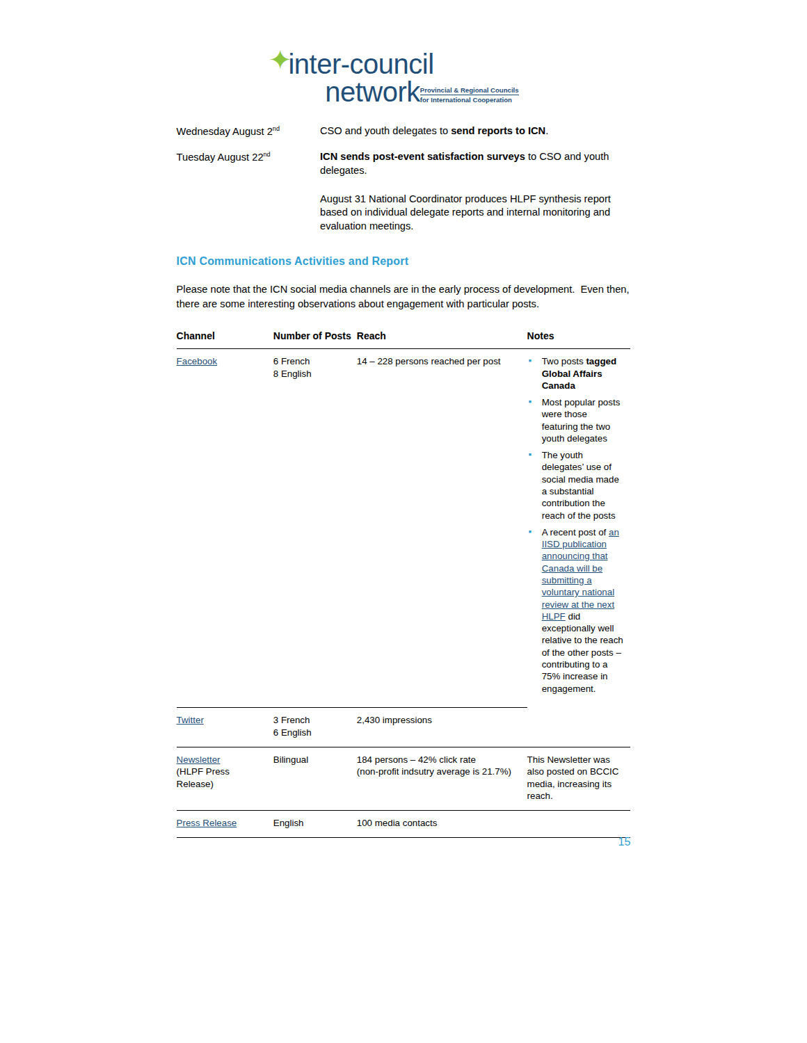✦ inter-council
network Provincial & Regional Councilsfor International Cooperation
Wednesday August 2nd
CSO and youth delegates to send reports to ICN.
Tuesday August 22nd
ICN sends post-event satisfaction surveys to CSO and youth delegates.
August 31 National Coordinator produces HLPF synthesis report based on individual delegate reports and internal monitoring and evaluation meetings.
ICN Communications Activities and Report
Please note that the ICN social media channels are in the early process of development. Even then, there are some interesting observations about engagement with particular posts.
| Channel | Number of Posts | Reach | Notes |
| --- | --- | --- | --- |
| Facebook | 6 French 8 English | 14 – 228 persons reached per post | Two posts tagged Global Affairs Canada Most popular posts were those featuring the two youth delegates The youth delegates’ use of social media made a substantial contribution the reach of the posts A recent post of an IISD publication announcing that Canada will be submitting a voluntary national review at the next HLPF did exceptionally well relative to the reach of the other posts – contributing to a 75% increase in engagement. |
| Twitter | 3 French 6 English | 2,430 impressions | |
| Newsletter (HLPF Press Release) | Bilingual | 184 persons – 42% click rate (non-profit indsutry average is 21.7%) | This Newsletter was also posted on BCCIC media, increasing its reach. |
| Press Release | English | 100 media contacts | |
15